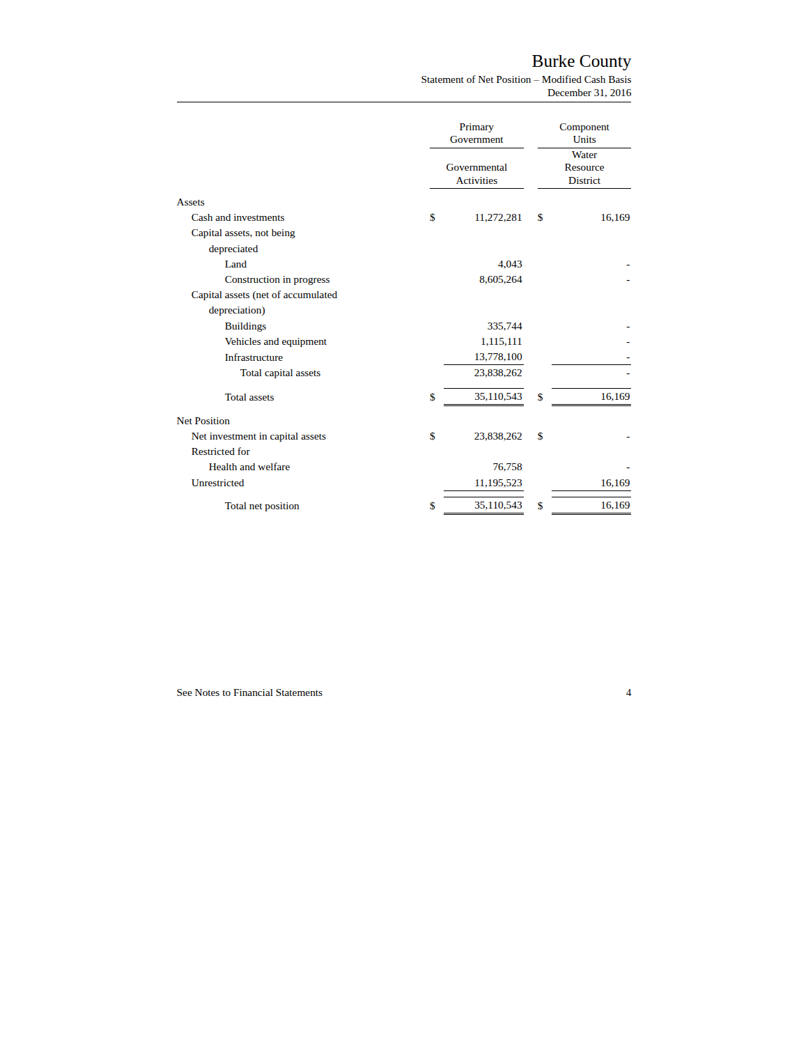Burke County
Statement of Net Position – Modified Cash Basis
December 31, 2016
| | Primary Government | | Component Units |
| | | | Water |
| | Governmental | | Resource |
| | Activities | | District |
| Assets | | | | | |
| Cash and investments | $ | 11,272,281 | | $ | 16,169 |
| Capital assets, not being | | | | | |
| depreciated | | | | | |
| Land | | 4,043 | | | - |
| Construction in progress | | 8,605,264 | | | - |
| Capital assets (net of accumulated | | | | | |
| depreciation) | | | | | |
| Buildings | | 335,744 | | | - |
| Vehicles and equipment | | 1,115,111 | | | - |
| Infrastructure | | 13,778,100 | | | - |
| Total capital assets | | 23,838,262 | | | - |
| Total assets | $ | 35,110,543 | | $ | 16,169 |
| Net Position | | | | | |
| Net investment in capital assets | $ | 23,838,262 | | $ | - |
| Restricted for | | | | | |
| Health and welfare | | 76,758 | | | - |
| Unrestricted | | 11,195,523 | | | 16,169 |
| Total net position | $ | 35,110,543 | | $ | 16,169 |
See Notes to Financial Statements
4